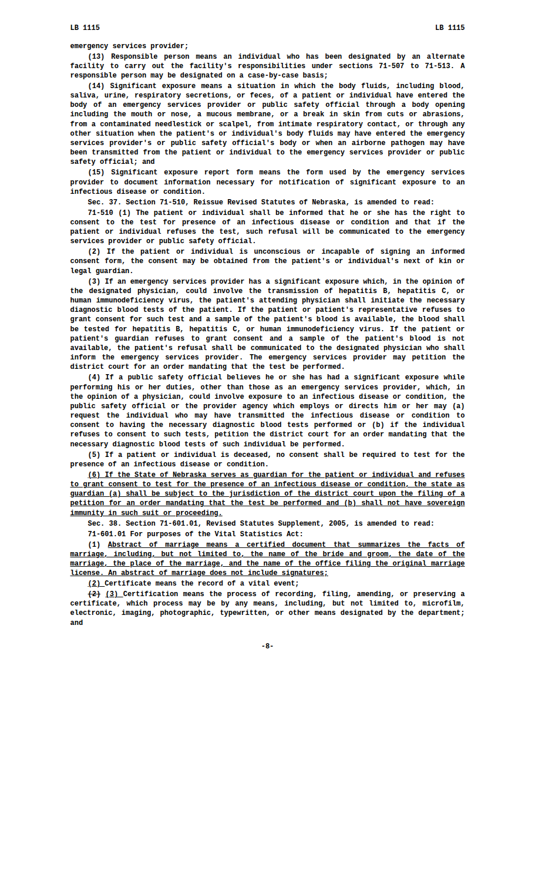LB 1115 LB 1115
emergency services provider;
(13) Responsible person means an individual who has been designated by an alternate facility to carry out the facility's responsibilities under sections 71-507 to 71-513. A responsible person may be designated on a case-by-case basis;
(14) Significant exposure means a situation in which the body fluids, including blood, saliva, urine, respiratory secretions, or feces, of a patient or individual have entered the body of an emergency services provider or public safety official through a body opening including the mouth or nose, a mucous membrane, or a break in skin from cuts or abrasions, from a contaminated needlestick or scalpel, from intimate respiratory contact, or through any other situation when the patient's or individual's body fluids may have entered the emergency services provider's or public safety official's body or when an airborne pathogen may have been transmitted from the patient or individual to the emergency services provider or public safety official; and
(15) Significant exposure report form means the form used by the emergency services provider to document information necessary for notification of significant exposure to an infectious disease or condition.
Sec. 37. Section 71-510, Reissue Revised Statutes of Nebraska, is amended to read:
71-510 (1) The patient or individual shall be informed that he or she has the right to consent to the test for presence of an infectious disease or condition and that if the patient or individual refuses the test, such refusal will be communicated to the emergency services provider or public safety official.
(2) If the patient or individual is unconscious or incapable of signing an informed consent form, the consent may be obtained from the patient's or individual's next of kin or legal guardian.
(3) If an emergency services provider has a significant exposure which, in the opinion of the designated physician, could involve the transmission of hepatitis B, hepatitis C, or human immunodeficiency virus, the patient's attending physician shall initiate the necessary diagnostic blood tests of the patient. If the patient or patient's representative refuses to grant consent for such test and a sample of the patient's blood is available, the blood shall be tested for hepatitis B, hepatitis C, or human immunodeficiency virus. If the patient or patient's guardian refuses to grant consent and a sample of the patient's blood is not available, the patient's refusal shall be communicated to the designated physician who shall inform the emergency services provider. The emergency services provider may petition the district court for an order mandating that the test be performed.
(4) If a public safety official believes he or she has had a significant exposure while performing his or her duties, other than those as an emergency services provider, which, in the opinion of a physician, could involve exposure to an infectious disease or condition, the public safety official or the provider agency which employs or directs him or her may (a) request the individual who may have transmitted the infectious disease or condition to consent to having the necessary diagnostic blood tests performed or (b) if the individual refuses to consent to such tests, petition the district court for an order mandating that the necessary diagnostic blood tests of such individual be performed.
(5) If a patient or individual is deceased, no consent shall be required to test for the presence of an infectious disease or condition.
(6) If the State of Nebraska serves as guardian for the patient or individual and refuses to grant consent to test for the presence of an infectious disease or condition, the state as guardian (a) shall be subject to the jurisdiction of the district court upon the filing of a petition for an order mandating that the test be performed and (b) shall not have sovereign immunity in such suit or proceeding.
Sec. 38. Section 71-601.01, Revised Statutes Supplement, 2005, is amended to read:
71-601.01 For purposes of the Vital Statistics Act:
(1) Abstract of marriage means a certified document that summarizes the facts of marriage, including, but not limited to, the name of the bride and groom, the date of the marriage, the place of the marriage, and the name of the office filing the original marriage license. An abstract of marriage does not include signatures;
(2) Certificate means the record of a vital event;
(2) (3) Certification means the process of recording, filing, amending, or preserving a certificate, which process may be by any means, including, but not limited to, microfilm, electronic, imaging, photographic, typewritten, or other means designated by the department; and
-8-